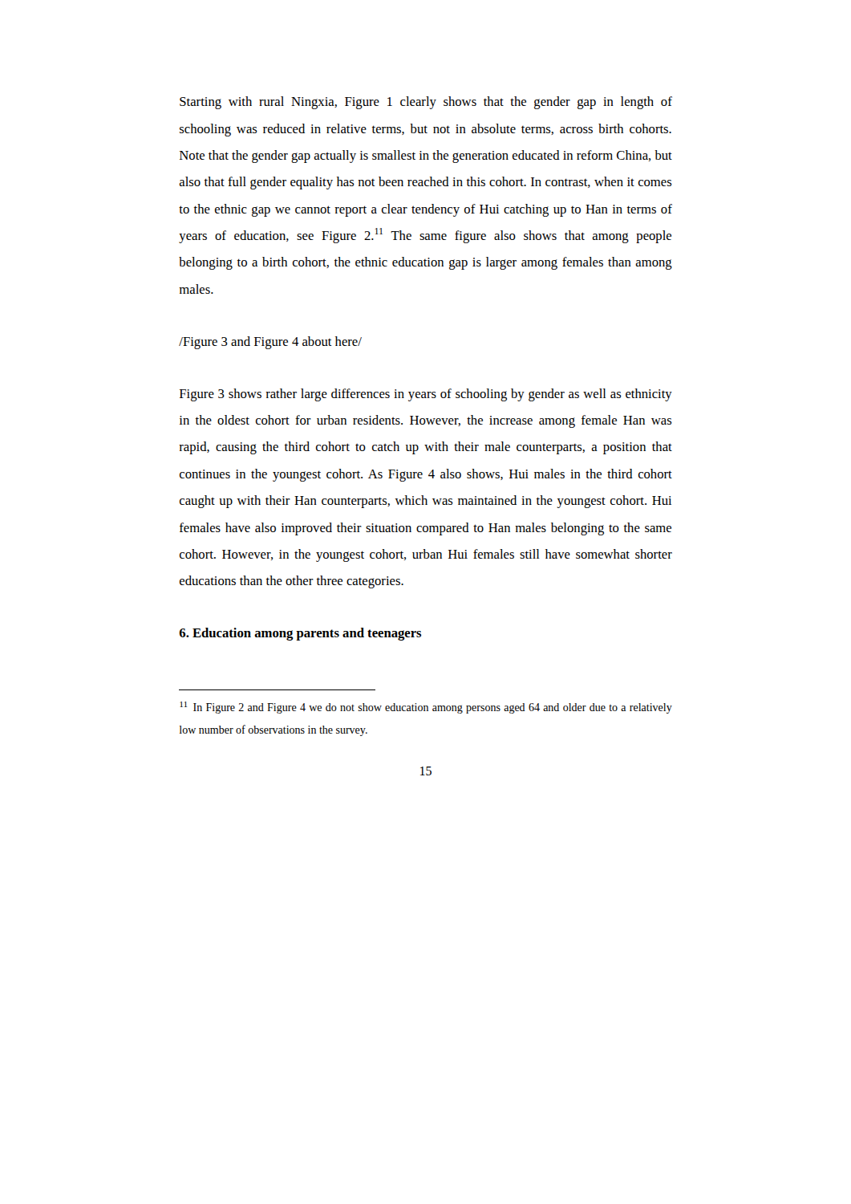Starting with rural Ningxia, Figure 1 clearly shows that the gender gap in length of schooling was reduced in relative terms, but not in absolute terms, across birth cohorts. Note that the gender gap actually is smallest in the generation educated in reform China, but also that full gender equality has not been reached in this cohort. In contrast, when it comes to the ethnic gap we cannot report a clear tendency of Hui catching up to Han in terms of years of education, see Figure 2.11 The same figure also shows that among people belonging to a birth cohort, the ethnic education gap is larger among females than among males.
/Figure 3 and Figure 4 about here/
Figure 3 shows rather large differences in years of schooling by gender as well as ethnicity in the oldest cohort for urban residents. However, the increase among female Han was rapid, causing the third cohort to catch up with their male counterparts, a position that continues in the youngest cohort. As Figure 4 also shows, Hui males in the third cohort caught up with their Han counterparts, which was maintained in the youngest cohort. Hui females have also improved their situation compared to Han males belonging to the same cohort. However, in the youngest cohort, urban Hui females still have somewhat shorter educations than the other three categories.
6. Education among parents and teenagers
11 In Figure 2 and Figure 4 we do not show education among persons aged 64 and older due to a relatively low number of observations in the survey.
15